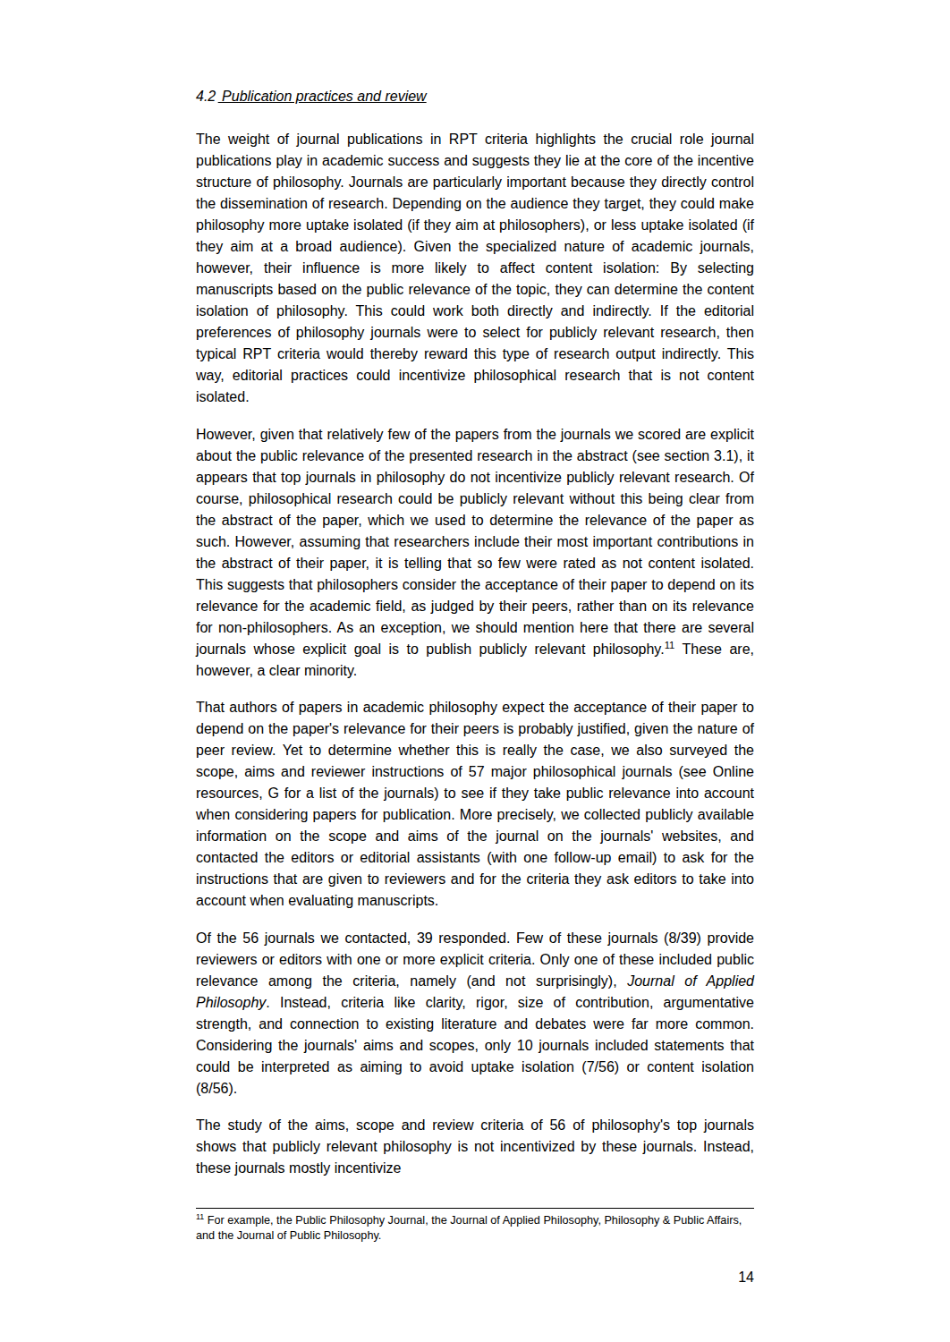4.2 Publication practices and review
The weight of journal publications in RPT criteria highlights the crucial role journal publications play in academic success and suggests they lie at the core of the incentive structure of philosophy. Journals are particularly important because they directly control the dissemination of research. Depending on the audience they target, they could make philosophy more uptake isolated (if they aim at philosophers), or less uptake isolated (if they aim at a broad audience). Given the specialized nature of academic journals, however, their influence is more likely to affect content isolation: By selecting manuscripts based on the public relevance of the topic, they can determine the content isolation of philosophy. This could work both directly and indirectly. If the editorial preferences of philosophy journals were to select for publicly relevant research, then typical RPT criteria would thereby reward this type of research output indirectly. This way, editorial practices could incentivize philosophical research that is not content isolated.
However, given that relatively few of the papers from the journals we scored are explicit about the public relevance of the presented research in the abstract (see section 3.1), it appears that top journals in philosophy do not incentivize publicly relevant research. Of course, philosophical research could be publicly relevant without this being clear from the abstract of the paper, which we used to determine the relevance of the paper as such. However, assuming that researchers include their most important contributions in the abstract of their paper, it is telling that so few were rated as not content isolated. This suggests that philosophers consider the acceptance of their paper to depend on its relevance for the academic field, as judged by their peers, rather than on its relevance for non-philosophers. As an exception, we should mention here that there are several journals whose explicit goal is to publish publicly relevant philosophy.11 These are, however, a clear minority.
That authors of papers in academic philosophy expect the acceptance of their paper to depend on the paper's relevance for their peers is probably justified, given the nature of peer review. Yet to determine whether this is really the case, we also surveyed the scope, aims and reviewer instructions of 57 major philosophical journals (see Online resources, G for a list of the journals) to see if they take public relevance into account when considering papers for publication. More precisely, we collected publicly available information on the scope and aims of the journal on the journals' websites, and contacted the editors or editorial assistants (with one follow-up email) to ask for the instructions that are given to reviewers and for the criteria they ask editors to take into account when evaluating manuscripts.
Of the 56 journals we contacted, 39 responded. Few of these journals (8/39) provide reviewers or editors with one or more explicit criteria. Only one of these included public relevance among the criteria, namely (and not surprisingly), Journal of Applied Philosophy. Instead, criteria like clarity, rigor, size of contribution, argumentative strength, and connection to existing literature and debates were far more common. Considering the journals' aims and scopes, only 10 journals included statements that could be interpreted as aiming to avoid uptake isolation (7/56) or content isolation (8/56).
The study of the aims, scope and review criteria of 56 of philosophy's top journals shows that publicly relevant philosophy is not incentivized by these journals. Instead, these journals mostly incentivize
11 For example, the Public Philosophy Journal, the Journal of Applied Philosophy, Philosophy & Public Affairs, and the Journal of Public Philosophy.
14